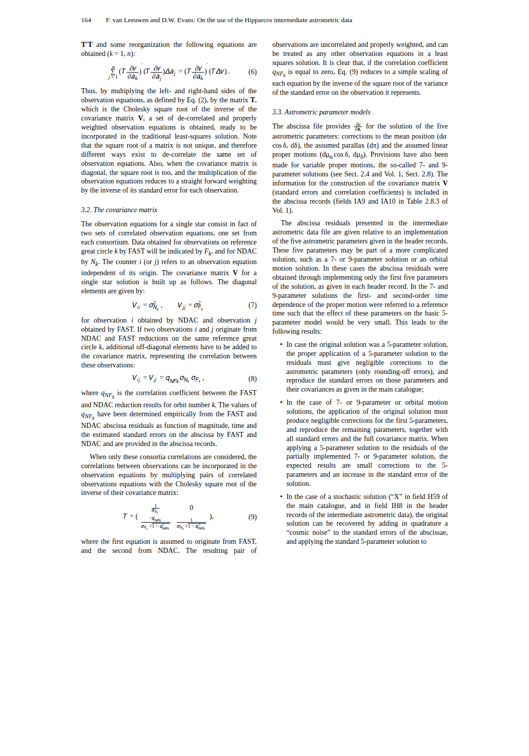164 F. van Leeuwen and D.W. Evans: On the use of the Hipparcos intermediate astrometric data
T′T and some reorganization the following equations are obtained (k = 1, n):
∑ j=1 n ( T ∂v ∂ak ) ′ ( T ∂v ∂aj ) Δaj = ( T ∂v ∂ak ) ′ ( TΔv ) .
(6)
Thus, by multiplying the left- and right-hand sides of the observation equations, as defined by Eq. (2), by the matrix T, which is the Cholesky square root of the inverse of the covariance matrix V, a set of de-correlated and properly weighted observation equations is obtained, ready to be incorporated in the traditional least-squares solution. Note that the square root of a matrix is not unique, and therefore different ways exist to de-correlate the same set of observation equations. Also, when the covariance matrix is diagonal, the square root is too, and the multiplication of the observation equations reduces to a straight forward weighting by the inverse of its standard error for each observation.
3.2. The covariance matrix
The observation equations for a single star consist in fact of two sets of correlated observation equations, one set from each consortium. Data obtained for observations on reference great circle k by FAST will be indicated by Fk, and for NDAC by Nk. The counter i (or j) refers to an observation equation independent of its origin. The covariance matrix V for a single star solution is built up as follows. The diagonal elements are given by:
Vii = σNk2 , Vjj = σFk2
(7)
for observation i obtained by NDAC and observation j obtained by FAST. If two observations i and j originate from NDAC and FAST reductions on the same reference great circle k, additional off-diagonal elements have to be added to the covariance matrix, representing the correlation between these observations:
Vij = Vji = qNFk σNk σFk ,
(8)
where qNFk is the correlation coefficient between the FAST and NDAC reduction results for orbit number k. The values of qNFk have been determined empirically from the FAST and NDAC abscissa residuals as function of magnitude, time and the estimated standard errors on the abscissa by FAST and NDAC and are provided in the abscissa records.
When only these consortia correlations are considered, the correlations between observations can be incorporated in the observation equations by multiplying pairs of correlated observations equations with the Cholesky square root of the inverse of their covariance matrix:
T = ( 1 σFk 0 −qNFk σFk 1−qNFk2 1 σNk 1−qNFk2 ) ,
(9)
where the first equation is assumed to originate from FAST, and the second from NDAC. The resulting pair of observations are uncorrelated and properly weighted, and can be treated as any other observation equations in a least squares solution. It is clear that, if the correlation coefficient qNFk is equal to zero, Eq. (9) reduces to a simple scaling of each equation by the inverse of the square root of the variance of the standard error on the observation it represents.
3.3. Astrometric parameter models
The abscissa file provides ∂v∂ai for the solution of the five astrometric parameters: corrections to the mean position (dα cos δ, dδ), the assumed parallax (dπ) and the assumed linear proper motions (dμα cos δ, dμδ). Provisions have also been made for variable proper motions, the so-called 7- and 9-parameter solutions (see Sect. 2.4 and Vol. 1, Sect. 2.8). The information for the construction of the covariance matrix V (standard errors and correlation coefficients) is included in the abscissa records (fields IA9 and IA10 in Table 2.8.3 of Vol. 1).
The abscissa residuals presented in the intermediate astrometric data file are given relative to an implementation of the five astrometric parameters given in the header records. These five parameters may be part of a more complicated solution, such as a 7- or 9-parameter solution or an orbital motion solution. In these cases the abscissa residuals were obtained through implementing only the first five parameters of the solution, as given in each header record. In the 7- and 9-parameter solutions the first- and second-order time dependence of the proper motion were referred to a reference time such that the effect of these parameters on the basic 5-parameter model would be very small. This leads to the following results:
In case the original solution was a 5-parameter solution, the proper application of a 5-parameter solution to the residuals must give negligible corrections to the astrometric parameters (only rounding-off errors), and reproduce the standard errors on those parameters and their covariances as given in the main catalogue;
In the case of 7- or 9-parameter or orbital motion solutions, the application of the original solution must produce negligible corrections for the first 5-parameters, and reproduce the remaining parameters, together with all standard errors and the full covariance matrix. When applying a 5-parameter solution to the residuals of the partially implemented 7- or 9-parameter solution, the expected results are small corrections to the 5-parameters and an increase in the standard error of the solution.
In the case of a stochastic solution (“X” in field H59 of the main catalogue, and in field IH8 in the header records of the intermediate astrometric data), the original solution can be recovered by adding in quadrature a “cosmic noise” to the standard errors of the abscissae, and applying the standard 5-parameter solution to